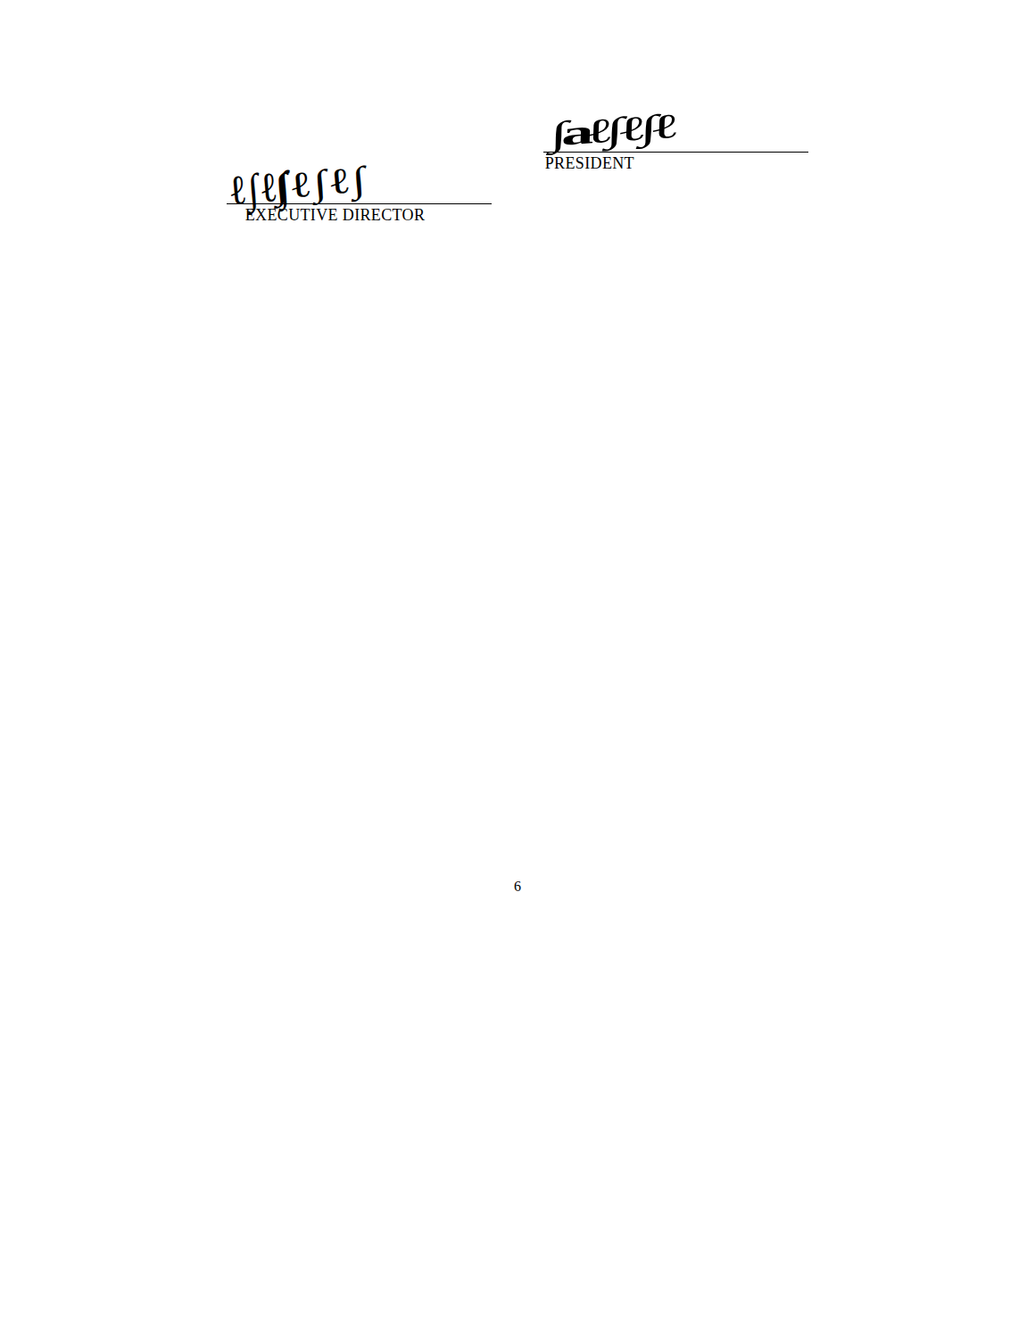∫ a ℓ ∫ ℓ ∫ ℓ
PRESIDENT
ℓ ∫ ℓ ∫∫ ℓ ∫ ℓ ∫
EXECUTIVE DIRECTOR
6